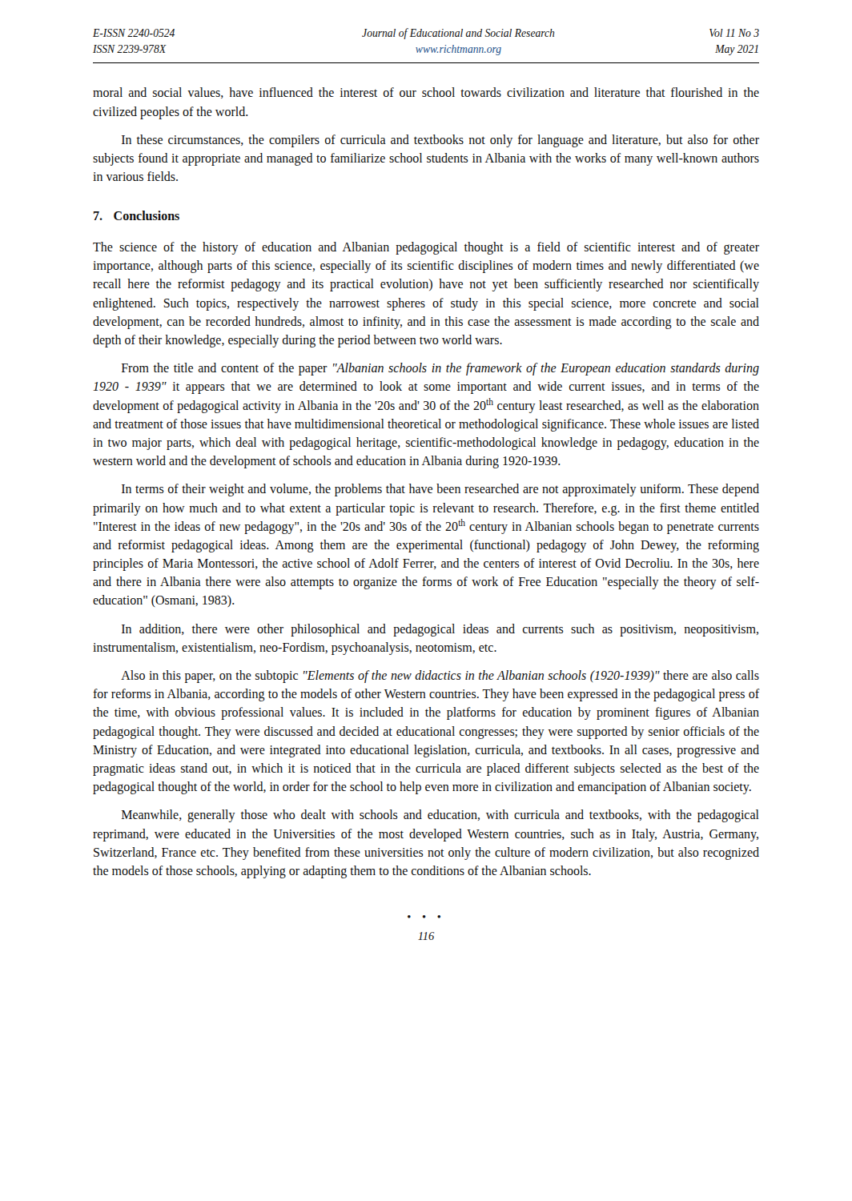| E-ISSN 2240-0524 ISSN 2239-978X | Journal of Educational and Social Research www.richtmann.org | Vol 11 No 3 May 2021 |
moral and social values, have influenced the interest of our school towards civilization and literature that flourished in the civilized peoples of the world.
In these circumstances, the compilers of curricula and textbooks not only for language and literature, but also for other subjects found it appropriate and managed to familiarize school students in Albania with the works of many well-known authors in various fields.
7. Conclusions
The science of the history of education and Albanian pedagogical thought is a field of scientific interest and of greater importance, although parts of this science, especially of its scientific disciplines of modern times and newly differentiated (we recall here the reformist pedagogy and its practical evolution) have not yet been sufficiently researched nor scientifically enlightened. Such topics, respectively the narrowest spheres of study in this special science, more concrete and social development, can be recorded hundreds, almost to infinity, and in this case the assessment is made according to the scale and depth of their knowledge, especially during the period between two world wars.
From the title and content of the paper "Albanian schools in the framework of the European education standards during 1920 - 1939" it appears that we are determined to look at some important and wide current issues, and in terms of the development of pedagogical activity in Albania in the '20s and' 30 of the 20th century least researched, as well as the elaboration and treatment of those issues that have multidimensional theoretical or methodological significance. These whole issues are listed in two major parts, which deal with pedagogical heritage, scientific-methodological knowledge in pedagogy, education in the western world and the development of schools and education in Albania during 1920-1939.
In terms of their weight and volume, the problems that have been researched are not approximately uniform. These depend primarily on how much and to what extent a particular topic is relevant to research. Therefore, e.g. in the first theme entitled "Interest in the ideas of new pedagogy", in the '20s and' 30s of the 20th century in Albanian schools began to penetrate currents and reformist pedagogical ideas. Among them are the experimental (functional) pedagogy of John Dewey, the reforming principles of Maria Montessori, the active school of Adolf Ferrer, and the centers of interest of Ovid Decroliu. In the 30s, here and there in Albania there were also attempts to organize the forms of work of Free Education "especially the theory of self-education" (Osmani, 1983).
In addition, there were other philosophical and pedagogical ideas and currents such as positivism, neopositivism, instrumentalism, existentialism, neo-Fordism, psychoanalysis, neotomism, etc.
Also in this paper, on the subtopic "Elements of the new didactics in the Albanian schools (1920-1939)" there are also calls for reforms in Albania, according to the models of other Western countries. They have been expressed in the pedagogical press of the time, with obvious professional values. It is included in the platforms for education by prominent figures of Albanian pedagogical thought. They were discussed and decided at educational congresses; they were supported by senior officials of the Ministry of Education, and were integrated into educational legislation, curricula, and textbooks. In all cases, progressive and pragmatic ideas stand out, in which it is noticed that in the curricula are placed different subjects selected as the best of the pedagogical thought of the world, in order for the school to help even more in civilization and emancipation of Albanian society.
Meanwhile, generally those who dealt with schools and education, with curricula and textbooks, with the pedagogical reprimand, were educated in the Universities of the most developed Western countries, such as in Italy, Austria, Germany, Switzerland, France etc. They benefited from these universities not only the culture of modern civilization, but also recognized the models of those schools, applying or adapting them to the conditions of the Albanian schools.
• • • 116